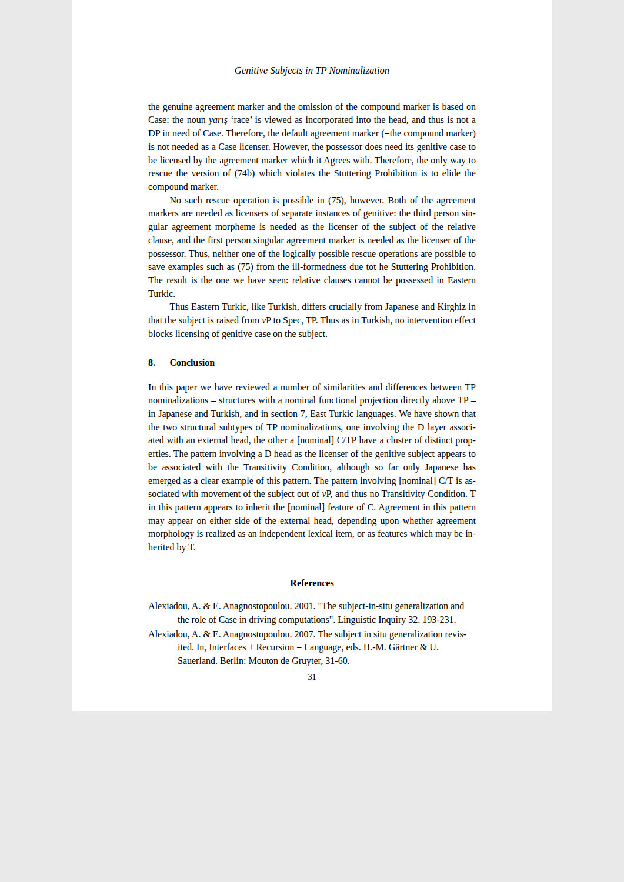Genitive Subjects in TP Nominalization
the genuine agreement marker and the omission of the compound marker is based on Case: the noun yarış ‘race’ is viewed as incorporated into the head, and thus is not a DP in need of Case. Therefore, the default agreement marker (=the compound marker) is not needed as a Case licenser. However, the possessor does need its genitive case to be licensed by the agreement marker which it Agrees with. Therefore, the only way to rescue the version of (74b) which violates the Stuttering Prohibition is to elide the compound marker.
No such rescue operation is possible in (75), however. Both of the agreement markers are needed as licensers of separate instances of genitive: the third person singular agreement morpheme is needed as the licenser of the subject of the relative clause, and the first person singular agreement marker is needed as the licenser of the possessor. Thus, neither one of the logically possible rescue operations are possible to save examples such as (75) from the ill-formedness due tot he Stuttering Prohibition. The result is the one we have seen: relative clauses cannot be possessed in Eastern Turkic.
Thus Eastern Turkic, like Turkish, differs crucially from Japanese and Kirghiz in that the subject is raised from v P to Spec, TP. Thus as in Turkish, no intervention effect blocks licensing of genitive case on the subject.
8. Conclusion
In this paper we have reviewed a number of similarities and differences between TP nominalizations – structures with a nominal functional projection directly above TP – in Japanese and Turkish, and in section 7, East Turkic languages. We have shown that the two structural subtypes of TP nominalizations, one involving the D layer associated with an external head, the other a [nominal] C/TP have a cluster of distinct properties. The pattern involving a D head as the licenser of the genitive subject appears to be associated with the Transitivity Condition, although so far only Japanese has emerged as a clear example of this pattern. The pattern involving [nominal] C/T is associated with movement of the subject out of v P, and thus no Transitivity Condition. T in this pattern appears to inherit the [nominal] feature of C. Agreement in this pattern may appear on either side of the external head, depending upon whether agreement morphology is realized as an independent lexical item, or as features which may be inherited by T.
References
Alexiadou, A. & E. Anagnostopoulou. 2001. "The subject-in-situ generalization and the role of Case in driving computations". Linguistic Inquiry 32. 193-231.
Alexiadou, A. & E. Anagnostopoulou. 2007. The subject in situ generalization revisited. In, Interfaces + Recursion = Language, eds. H.-M. Gärtner & U. Sauerland. Berlin: Mouton de Gruyter, 31-60.
31